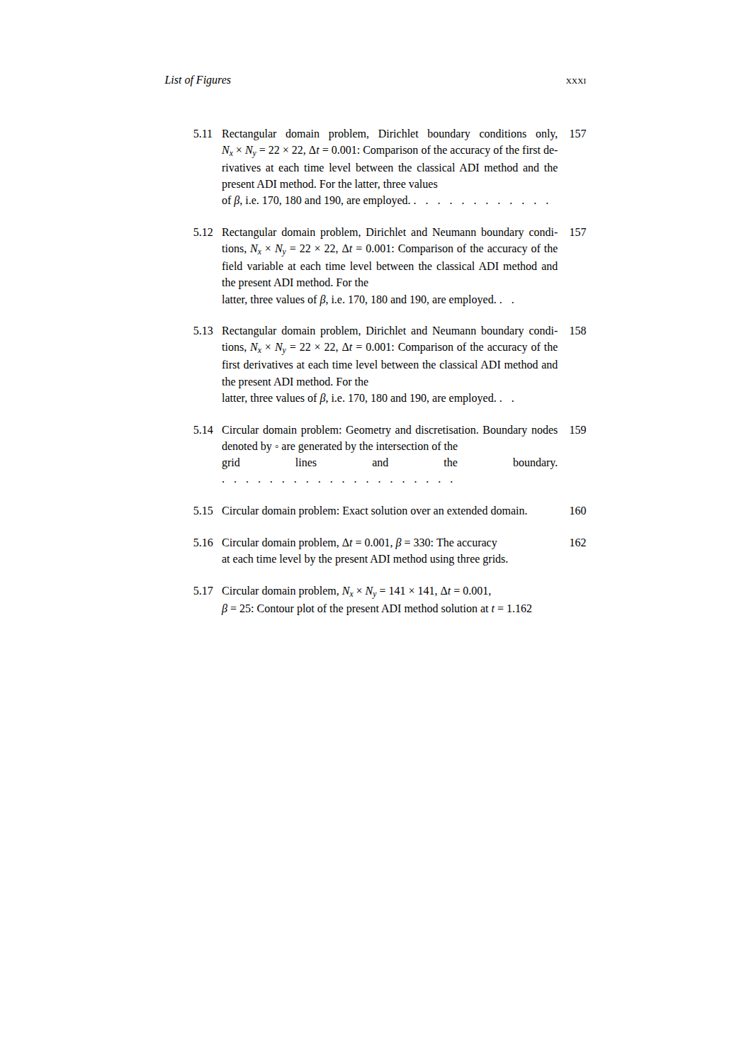List of Figures xxxi
5.11 Rectangular domain problem, Dirichlet boundary conditions only, Nx × Ny = 22 × 22, Δt = 0.001: Comparison of the accuracy of the first derivatives at each time level between the classical ADI method and the present ADI method. For the latter, three values of β, i.e. 170, 180 and 190, are employed. . . . . . . . . . . . . 157
5.12 Rectangular domain problem, Dirichlet and Neumann boundary conditions, Nx × Ny = 22 × 22, Δt = 0.001: Comparison of the accuracy of the field variable at each time level between the classical ADI method and the present ADI method. For the latter, three values of β, i.e. 170, 180 and 190, are employed. . . 157
5.13 Rectangular domain problem, Dirichlet and Neumann boundary conditions, Nx × Ny = 22 × 22, Δt = 0.001: Comparison of the accuracy of the first derivatives at each time level between the classical ADI method and the present ADI method. For the latter, three values of β, i.e. 170, 180 and 190, are employed. . . 158
5.14 Circular domain problem: Geometry and discretisation. Boundary nodes denoted by ◦ are generated by the intersection of the grid lines and the boundary. . . . . . . . . . . . . . . . . . . . . 159
5.15 Circular domain problem: Exact solution over an extended domain. 160
5.16 Circular domain problem, Δt = 0.001, β = 330: The accuracy at each time level by the present ADI method using three grids. 162
5.17 Circular domain problem, Nx × Ny = 141 × 141, Δt = 0.001, β = 25: Contour plot of the present ADI method solution at t = 1. 162